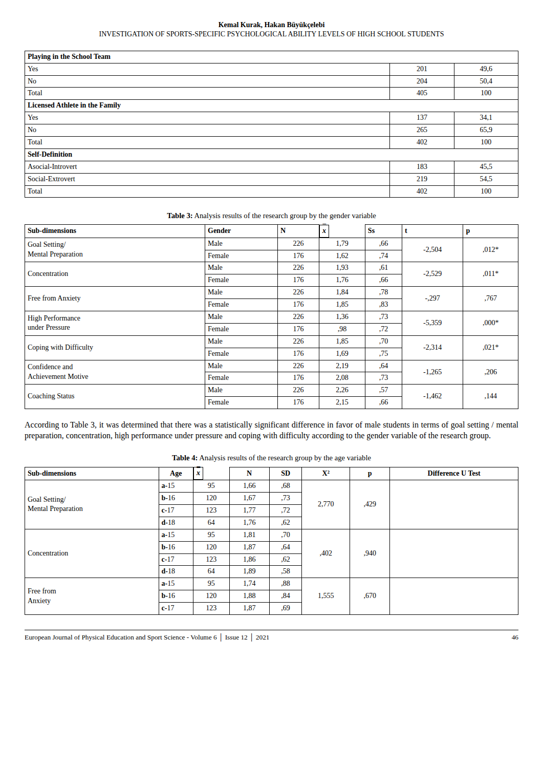Kemal Kurak, Hakan Büyükçelebi
INVESTIGATION OF SPORTS-SPECIFIC PSYCHOLOGICAL ABILITY LEVELS OF HIGH SCHOOL STUDENTS
| Playing in the School Team |
| Yes | 201 | 49,6 |
| No | 204 | 50,4 |
| Total | 405 | 100 |
| Licensed Athlete in the Family |
| Yes | 137 | 34,1 |
| No | 265 | 65,9 |
| Total | 402 | 100 |
| Self-Definition |
| Asocial-Introvert | 183 | 45,5 |
| Social-Extrovert | 219 | 54,5 |
| Total | 402 | 100 |
Table 3: Analysis results of the research group by the gender variable
| Sub-dimensions | Gender | N | x | Ss | t | p |
| --- | --- | --- | --- | --- | --- | --- |
| Goal Setting/ Mental Preparation | Male | 226 | 1,79 | ,66 | -2,504 | ,012* |
| Female | 176 | 1,62 | ,74 |
| Concentration | Male | 226 | 1,93 | ,61 | -2,529 | ,011* |
| Female | 176 | 1,76 | ,66 |
| Free from Anxiety | Male | 226 | 1,84 | ,78 | -,297 | ,767 |
| Female | 176 | 1,85 | ,83 |
| High Performance under Pressure | Male | 226 | 1,36 | ,73 | -5,359 | ,000* |
| Female | 176 | ,98 | ,72 |
| Coping with Difficulty | Male | 226 | 1,85 | ,70 | -2,314 | ,021* |
| Female | 176 | 1,69 | ,75 |
| Confidence and Achievement Motive | Male | 226 | 2,19 | ,64 | -1,265 | ,206 |
| Female | 176 | 2,08 | ,73 |
| Coaching Status | Male | 226 | 2,26 | ,57 | -1,462 | ,144 |
| Female | 176 | 2,15 | ,66 |
According to Table 3, it was determined that there was a statistically significant difference in favor of male students in terms of goal setting / mental preparation, concentration, high performance under pressure and coping with difficulty according to the gender variable of the research group.
Table 4: Analysis results of the research group by the age variable
| Sub-dimensions | Age | x | N | SD | X² | p | Difference U Test |
| --- | --- | --- | --- | --- | --- | --- | --- |
| Goal Setting/ Mental Preparation | a- 15 | 95 | 1,66 | ,68 | 2,770 | ,429 | |
| b- 16 | 120 | 1,67 | ,73 |
| c- 17 | 123 | 1,77 | ,72 |
| d- 18 | 64 | 1,76 | ,62 |
| Concentration | a- 15 | 95 | 1,81 | ,70 | ,402 | ,940 | |
| b- 16 | 120 | 1,87 | ,64 |
| c- 17 | 123 | 1,86 | ,62 |
| d- 18 | 64 | 1,89 | ,58 |
| Free from Anxiety | a- 15 | 95 | 1,74 | ,88 | 1,555 | ,670 | |
| b- 16 | 120 | 1,88 | ,84 |
| c- 17 | 123 | 1,87 | ,69 |
European Journal of Physical Education and Sport Science - Volume 6 │ Issue 12 │ 2021 46